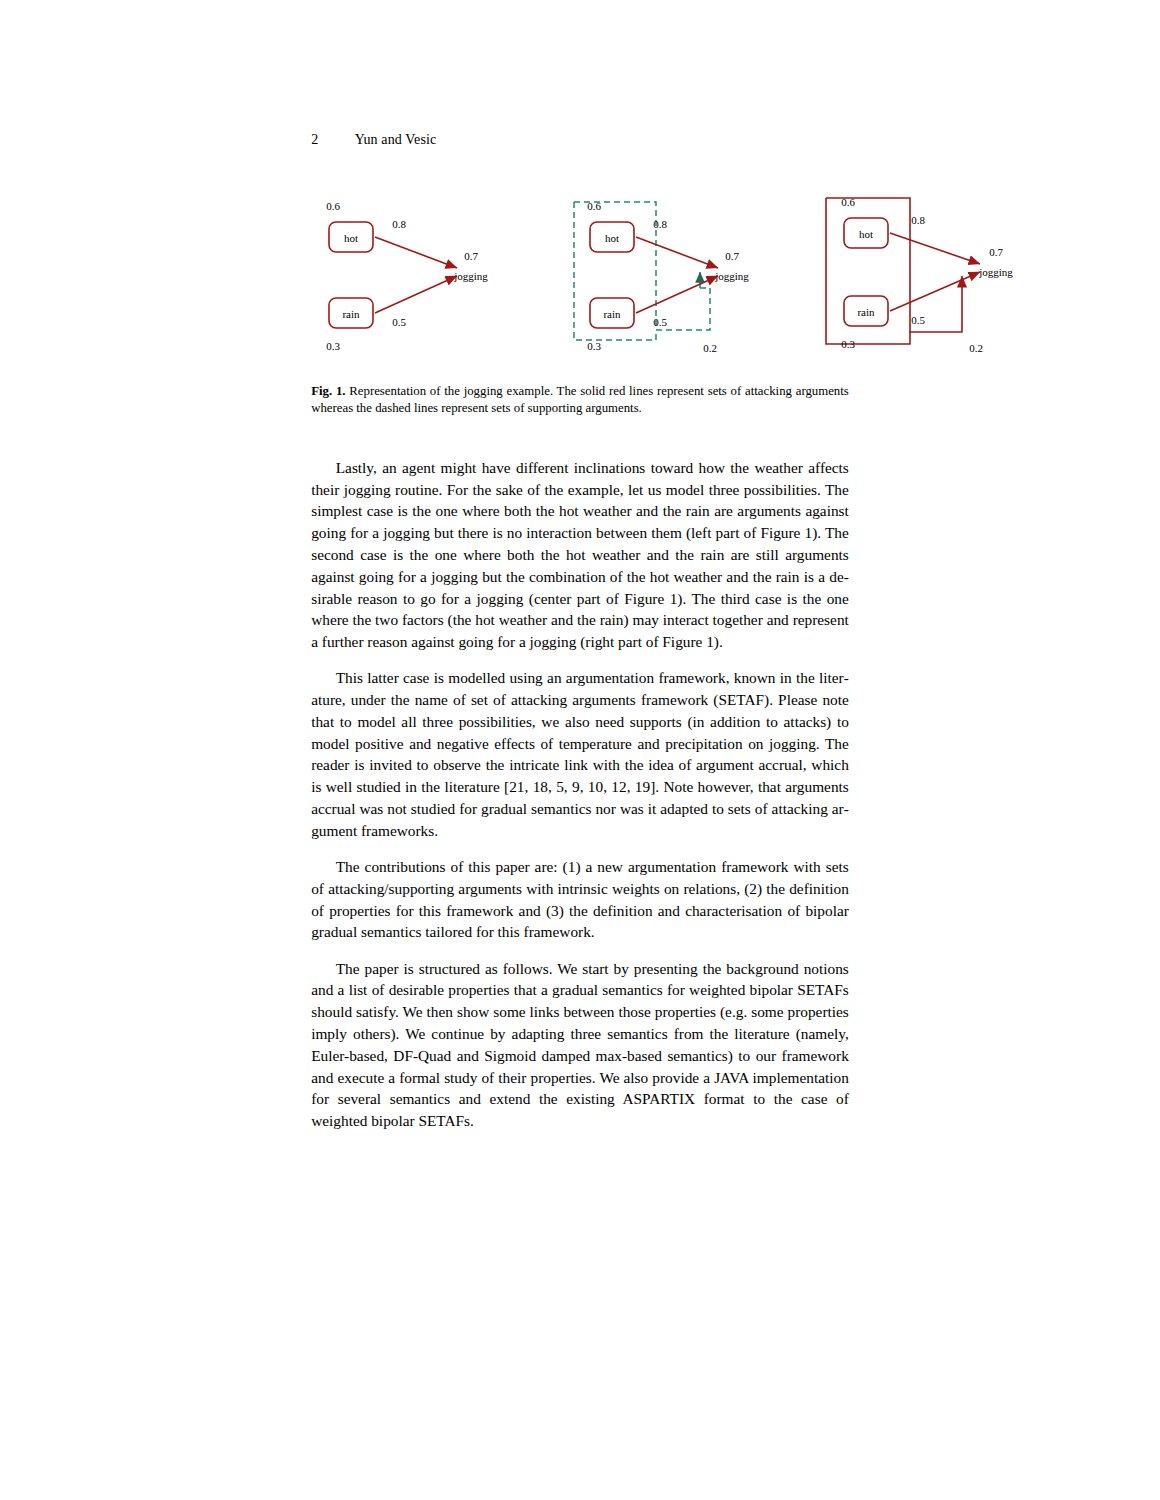2 Yun and Vesic
hot 0.6 rain 0.3 jogging 0.7 0.8 0.5
hot 0.6 rain 0.3 jogging 0.7 0.8 0.5 0.2
hot 0.6 rain 0.3 jogging 0.7 0.8 0.5 0.2
Fig. 1. Representation of the jogging example. The solid red lines represent sets of attacking arguments whereas the dashed lines represent sets of supporting arguments.
Lastly, an agent might have different inclinations toward how the weather affects their jogging routine. For the sake of the example, let us model three possibilities. The simplest case is the one where both the hot weather and the rain are arguments against going for a jogging but there is no interaction between them (left part of Figure 1). The second case is the one where both the hot weather and the rain are still arguments against going for a jogging but the combination of the hot weather and the rain is a desirable reason to go for a jogging (center part of Figure 1). The third case is the one where the two factors (the hot weather and the rain) may interact together and represent a further reason against going for a jogging (right part of Figure 1).
This latter case is modelled using an argumentation framework, known in the literature, under the name of set of attacking arguments framework (SETAF). Please note that to model all three possibilities, we also need supports (in addition to attacks) to model positive and negative effects of temperature and precipitation on jogging. The reader is invited to observe the intricate link with the idea of argument accrual, which is well studied in the literature [21, 18, 5, 9, 10, 12, 19]. Note however, that arguments accrual was not studied for gradual semantics nor was it adapted to sets of attacking argument frameworks.
The contributions of this paper are: (1) a new argumentation framework with sets of attacking/supporting arguments with intrinsic weights on relations, (2) the definition of properties for this framework and (3) the definition and characterisation of bipolar gradual semantics tailored for this framework.
The paper is structured as follows. We start by presenting the background notions and a list of desirable properties that a gradual semantics for weighted bipolar SETAFs should satisfy. We then show some links between those properties (e.g. some properties imply others). We continue by adapting three semantics from the literature (namely, Euler-based, DF-Quad and Sigmoid damped max-based semantics) to our framework and execute a formal study of their properties. We also provide a JAVA implementation for several semantics and extend the existing ASPARTIX format to the case of weighted bipolar SETAFs.